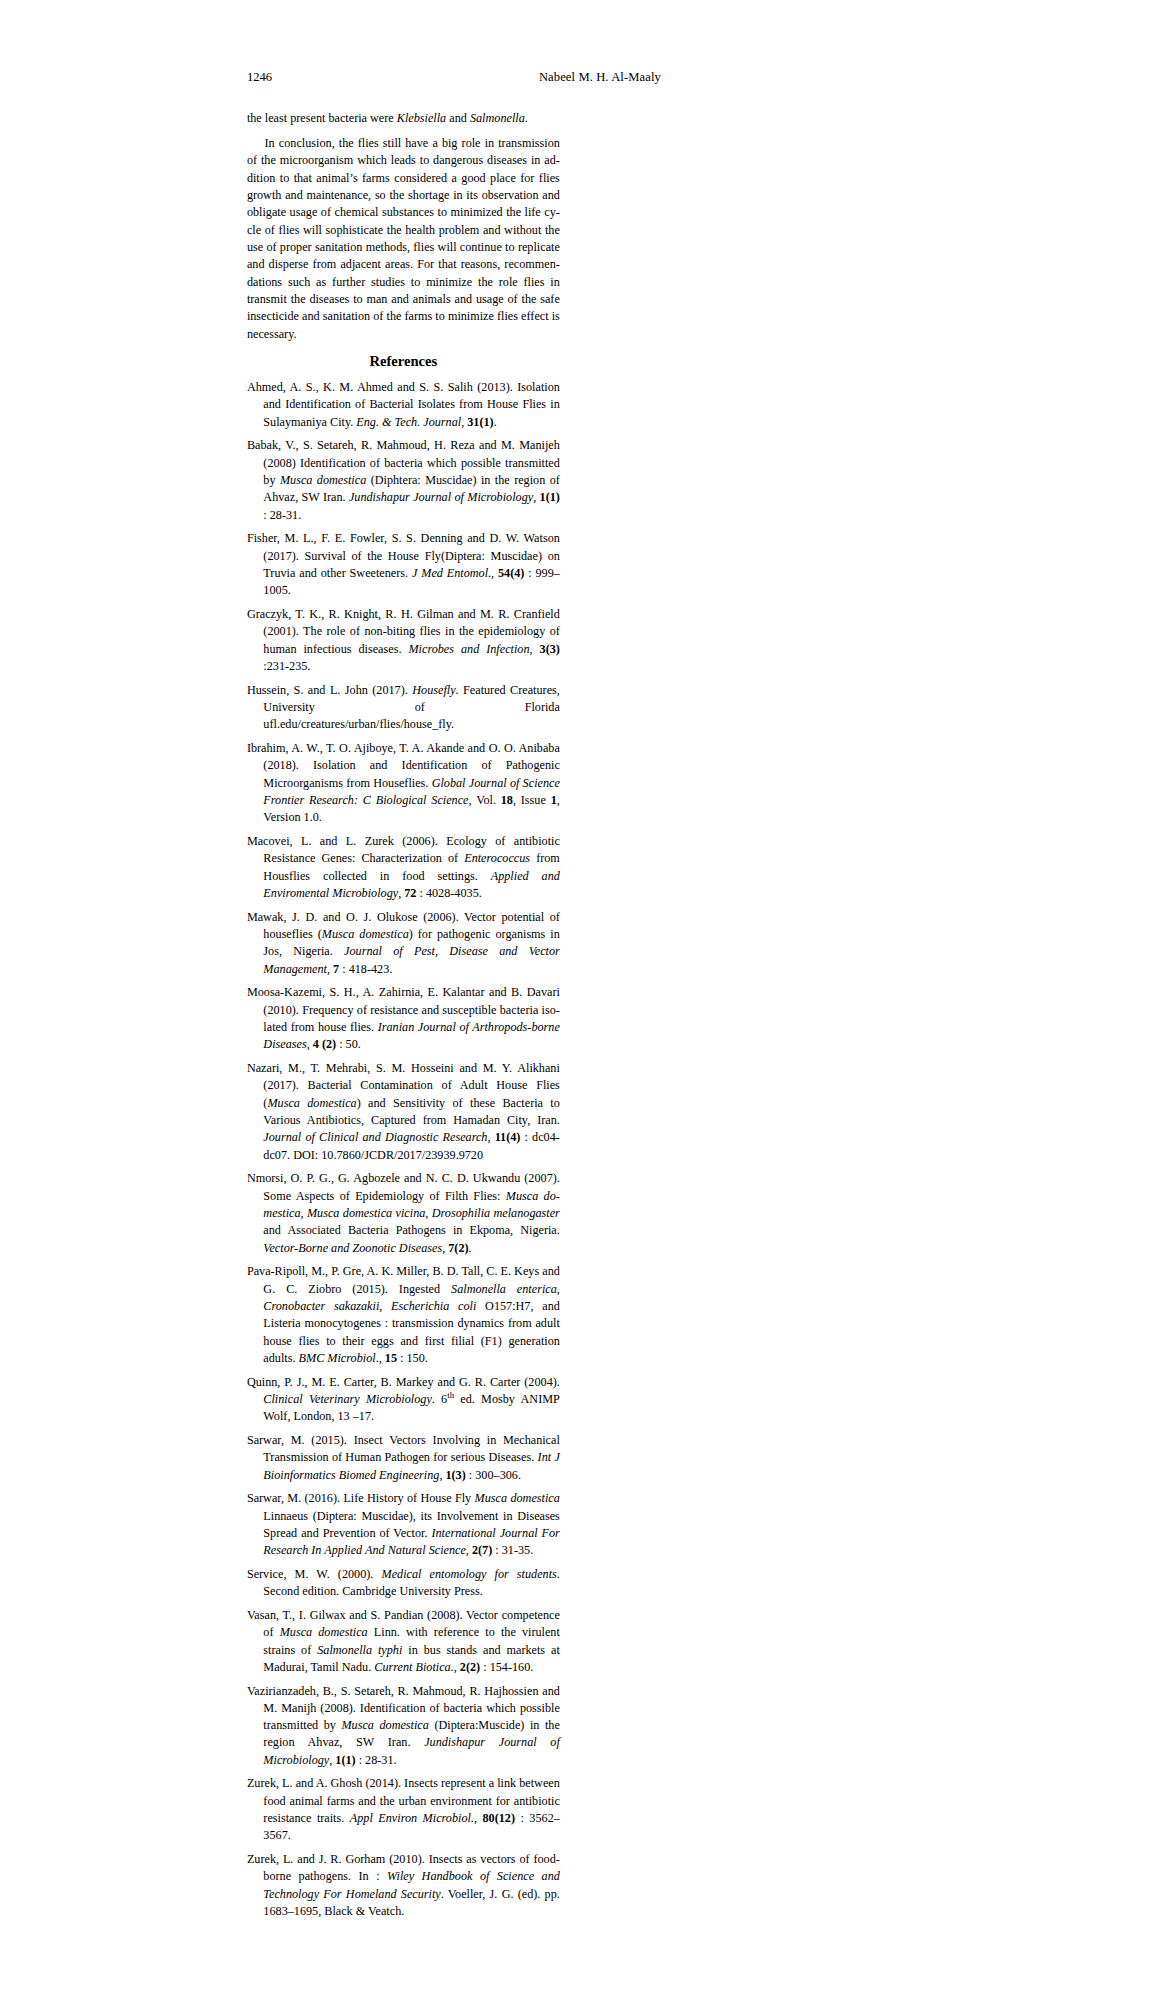1246
Nabeel M. H. Al-Maaly
the least present bacteria were Klebsiella and Salmonella.
In conclusion, the flies still have a big role in transmission of the microorganism which leads to dangerous diseases in addition to that animal’s farms considered a good place for flies growth and maintenance, so the shortage in its observation and obligate usage of chemical substances to minimized the life cycle of flies will sophisticate the health problem and without the use of proper sanitation methods, flies will continue to replicate and disperse from adjacent areas. For that reasons, recommendations such as further studies to minimize the role flies in transmit the diseases to man and animals and usage of the safe insecticide and sanitation of the farms to minimize flies effect is necessary.
References
Ahmed, A. S., K. M. Ahmed and S. S. Salih (2013). Isolation and Identification of Bacterial Isolates from House Flies in Sulaymaniya City. Eng. & Tech. Journal, 31(1).
Babak, V., S. Setareh, R. Mahmoud, H. Reza and M. Manijeh (2008) Identification of bacteria which possible transmitted by Musca domestica (Diphtera: Muscidae) in the region of Ahvaz, SW Iran. Jundishapur Journal of Microbiology, 1(1) : 28-31.
Fisher, M. L., F. E. Fowler, S. S. Denning and D. W. Watson (2017). Survival of the House Fly(Diptera: Muscidae) on Truvia and other Sweeteners. J Med Entomol., 54(4) : 999–1005.
Graczyk, T. K., R. Knight, R. H. Gilman and M. R. Cranfield (2001). The role of non-biting flies in the epidemiology of human infectious diseases. Microbes and Infection, 3(3) :231-235.
Hussein, S. and L. John (2017). Housefly. Featured Creatures, University of Florida ufl.edu/creatures/urban/flies/house_fly.
Ibrahim, A. W., T. O. Ajiboye, T. A. Akande and O. O. Anibaba (2018). Isolation and Identification of Pathogenic Microorganisms from Houseflies. Global Journal of Science Frontier Research: C Biological Science, Vol. 18, Issue 1, Version 1.0.
Macovei, L. and L. Zurek (2006). Ecology of antibiotic Resistance Genes: Characterization of Enterococcus from Housflies collected in food settings. Applied and Enviromental Microbiology, 72 : 4028-4035.
Mawak, J. D. and O. J. Olukose (2006). Vector potential of houseflies (Musca domestica) for pathogenic organisms in Jos, Nigeria. Journal of Pest, Disease and Vector Management, 7 : 418-423.
Moosa-Kazemi, S. H., A. Zahirnia, E. Kalantar and B. Davari (2010). Frequency of resistance and susceptible bacteria isolated from house flies. Iranian Journal of Arthropods-borne Diseases, 4 (2) : 50.
Nazari, M., T. Mehrabi, S. M. Hosseini and M. Y. Alikhani (2017). Bacterial Contamination of Adult House Flies (Musca domestica) and Sensitivity of these Bacteria to Various Antibiotics, Captured from Hamadan City, Iran. Journal of Clinical and Diagnostic Research, 11(4) : dc04-dc07. DOI: 10.7860/JCDR/2017/23939.9720
Nmorsi, O. P. G., G. Agbozele and N. C. D. Ukwandu (2007). Some Aspects of Epidemiology of Filth Flies: Musca domestica, Musca domestica vicina, Drosophilia melanogaster and Associated Bacteria Pathogens in Ekpoma, Nigeria. Vector-Borne and Zoonotic Diseases, 7(2).
Pava-Ripoll, M., P. Gre, A. K. Miller, B. D. Tall, C. E. Keys and G. C. Ziobro (2015). Ingested Salmonella enterica, Cronobacter sakazakii, Escherichia coli O157:H7, and Listeria monocytogenes : transmission dynamics from adult house flies to their eggs and first filial (F1) generation adults. BMC Microbiol., 15 : 150.
Quinn, P. J., M. E. Carter, B. Markey and G. R. Carter (2004). Clinical Veterinary Microbiology. 6th ed. Mosby ANIMP Wolf, London, 13 –17.
Sarwar, M. (2015). Insect Vectors Involving in Mechanical Transmission of Human Pathogen for serious Diseases. Int J Bioinformatics Biomed Engineering, 1(3) : 300–306.
Sarwar, M. (2016). Life History of House Fly Musca domestica Linnaeus (Diptera: Muscidae), its Involvement in Diseases Spread and Prevention of Vector. International Journal For Research In Applied And Natural Science, 2(7) : 31-35.
Service, M. W. (2000). Medical entomology for students. Second edition. Cambridge University Press.
Vasan, T., I. Gilwax and S. Pandian (2008). Vector competence of Musca domestica Linn. with reference to the virulent strains of Salmonella typhi in bus stands and markets at Madurai, Tamil Nadu. Current Biotica., 2(2) : 154-160.
Vazirianzadeh, B., S. Setareh, R. Mahmoud, R. Hajhossien and M. Manijh (2008). Identification of bacteria which possible transmitted by Musca domestica (Diptera:Muscide) in the region Ahvaz, SW Iran. Jundishapur Journal of Microbiology, 1(1) : 28-31.
Zurek, L. and A. Ghosh (2014). Insects represent a link between food animal farms and the urban environment for antibiotic resistance traits. Appl Environ Microbiol., 80(12) : 3562–3567.
Zurek, L. and J. R. Gorham (2010). Insects as vectors of foodborne pathogens. In : Wiley Handbook of Science and Technology For Homeland Security. Voeller, J. G. (ed). pp. 1683–1695, Black & Veatch.